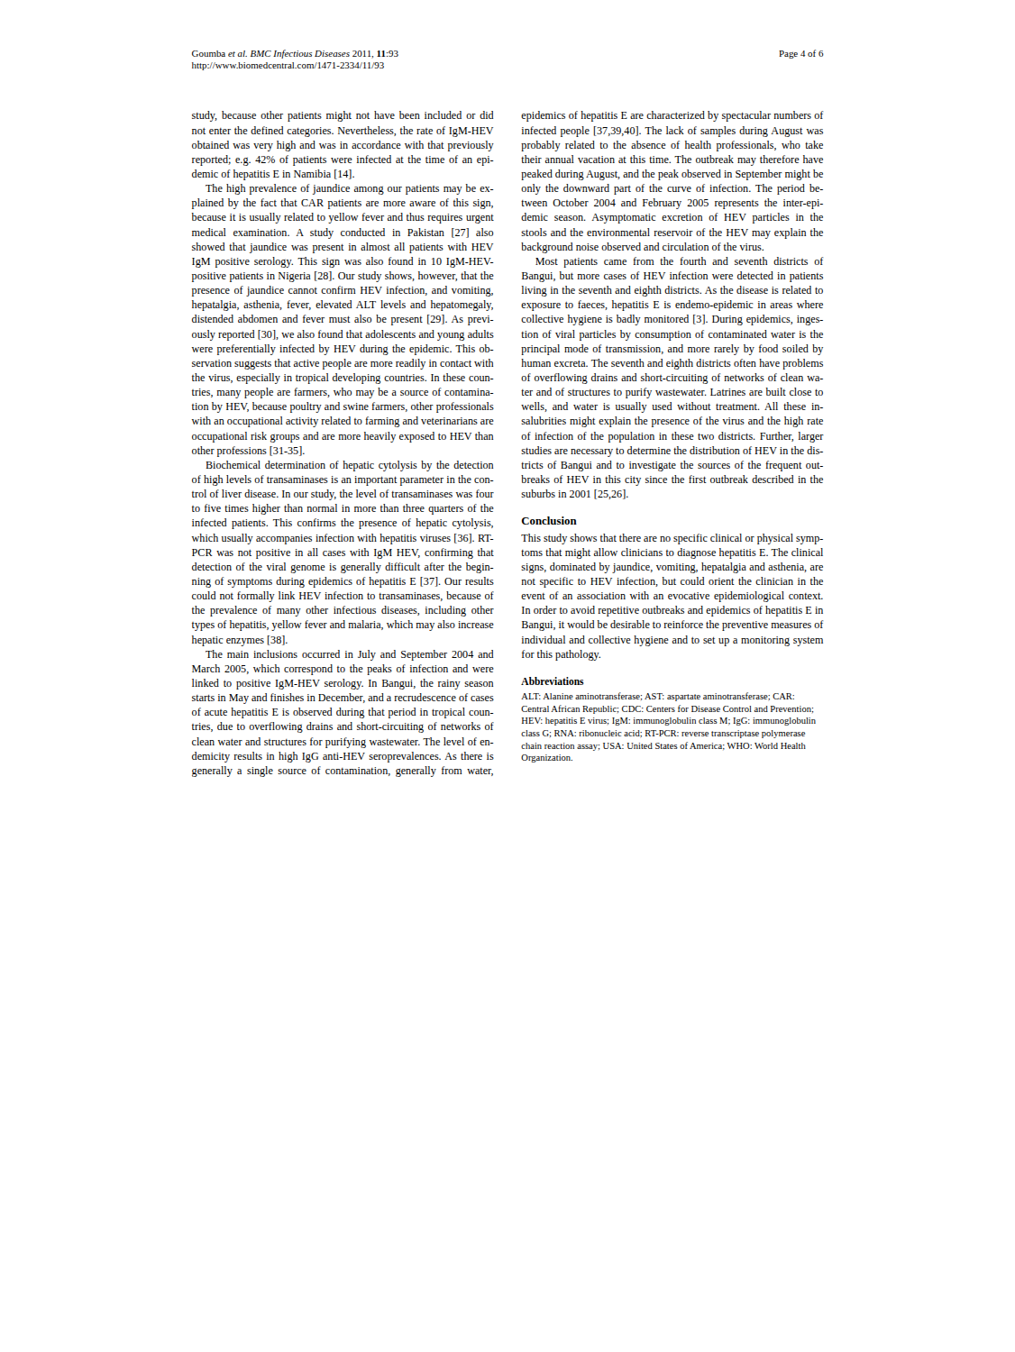Goumba et al. BMC Infectious Diseases 2011, 11:93 http://www.biomedcentral.com/1471-2334/11/93
Page 4 of 6
study, because other patients might not have been included or did not enter the defined categories. Nevertheless, the rate of IgM-HEV obtained was very high and was in accordance with that previously reported; e.g. 42% of patients were infected at the time of an epidemic of hepatitis E in Namibia [14].
The high prevalence of jaundice among our patients may be explained by the fact that CAR patients are more aware of this sign, because it is usually related to yellow fever and thus requires urgent medical examination. A study conducted in Pakistan [27] also showed that jaundice was present in almost all patients with HEV IgM positive serology. This sign was also found in 10 IgM-HEV-positive patients in Nigeria [28]. Our study shows, however, that the presence of jaundice cannot confirm HEV infection, and vomiting, hepatalgia, asthenia, fever, elevated ALT levels and hepatomegaly, distended abdomen and fever must also be present [29]. As previously reported [30], we also found that adolescents and young adults were preferentially infected by HEV during the epidemic. This observation suggests that active people are more readily in contact with the virus, especially in tropical developing countries. In these countries, many people are farmers, who may be a source of contamination by HEV, because poultry and swine farmers, other professionals with an occupational activity related to farming and veterinarians are occupational risk groups and are more heavily exposed to HEV than other professions [31-35].
Biochemical determination of hepatic cytolysis by the detection of high levels of transaminases is an important parameter in the control of liver disease. In our study, the level of transaminases was four to five times higher than normal in more than three quarters of the infected patients. This confirms the presence of hepatic cytolysis, which usually accompanies infection with hepatitis viruses [36]. RT-PCR was not positive in all cases with IgM HEV, confirming that detection of the viral genome is generally difficult after the beginning of symptoms during epidemics of hepatitis E [37]. Our results could not formally link HEV infection to transaminases, because of the prevalence of many other infectious diseases, including other types of hepatitis, yellow fever and malaria, which may also increase hepatic enzymes [38].
The main inclusions occurred in July and September 2004 and March 2005, which correspond to the peaks of infection and were linked to positive IgM-HEV serology. In Bangui, the rainy season starts in May and finishes in December, and a recrudescence of cases of acute hepatitis E is observed during that period in tropical countries, due to overflowing drains and short-circuiting of networks of clean water and structures for purifying wastewater. The level of endemicity results in high IgG anti-HEV seroprevalences. As there is generally a single source of contamination, generally from water, epidemics of hepatitis E are characterized by spectacular numbers of infected people [37,39,40]. The lack of samples during August was probably related to the absence of health professionals, who take their annual vacation at this time. The outbreak may therefore have peaked during August, and the peak observed in September might be only the downward part of the curve of infection. The period between October 2004 and February 2005 represents the inter-epidemic season. Asymptomatic excretion of HEV particles in the stools and the environmental reservoir of the HEV may explain the background noise observed and circulation of the virus.
Most patients came from the fourth and seventh districts of Bangui, but more cases of HEV infection were detected in patients living in the seventh and eighth districts. As the disease is related to exposure to faeces, hepatitis E is endemo-epidemic in areas where collective hygiene is badly monitored [3]. During epidemics, ingestion of viral particles by consumption of contaminated water is the principal mode of transmission, and more rarely by food soiled by human excreta. The seventh and eighth districts often have problems of overflowing drains and short-circuiting of networks of clean water and of structures to purify wastewater. Latrines are built close to wells, and water is usually used without treatment. All these insalubrities might explain the presence of the virus and the high rate of infection of the population in these two districts. Further, larger studies are necessary to determine the distribution of HEV in the districts of Bangui and to investigate the sources of the frequent outbreaks of HEV in this city since the first outbreak described in the suburbs in 2001 [25,26].
Conclusion
This study shows that there are no specific clinical or physical symptoms that might allow clinicians to diagnose hepatitis E. The clinical signs, dominated by jaundice, vomiting, hepatalgia and asthenia, are not specific to HEV infection, but could orient the clinician in the event of an association with an evocative epidemiological context. In order to avoid repetitive outbreaks and epidemics of hepatitis E in Bangui, it would be desirable to reinforce the preventive measures of individual and collective hygiene and to set up a monitoring system for this pathology.
Abbreviations
ALT: Alanine aminotransferase; AST: aspartate aminotransferase; CAR: Central African Republic; CDC: Centers for Disease Control and Prevention; HEV: hepatitis E virus; IgM: immunoglobulin class M; IgG: immunoglobulin class G; RNA: ribonucleic acid; RT-PCR: reverse transcriptase polymerase chain reaction assay; USA: United States of America; WHO: World Health Organization.